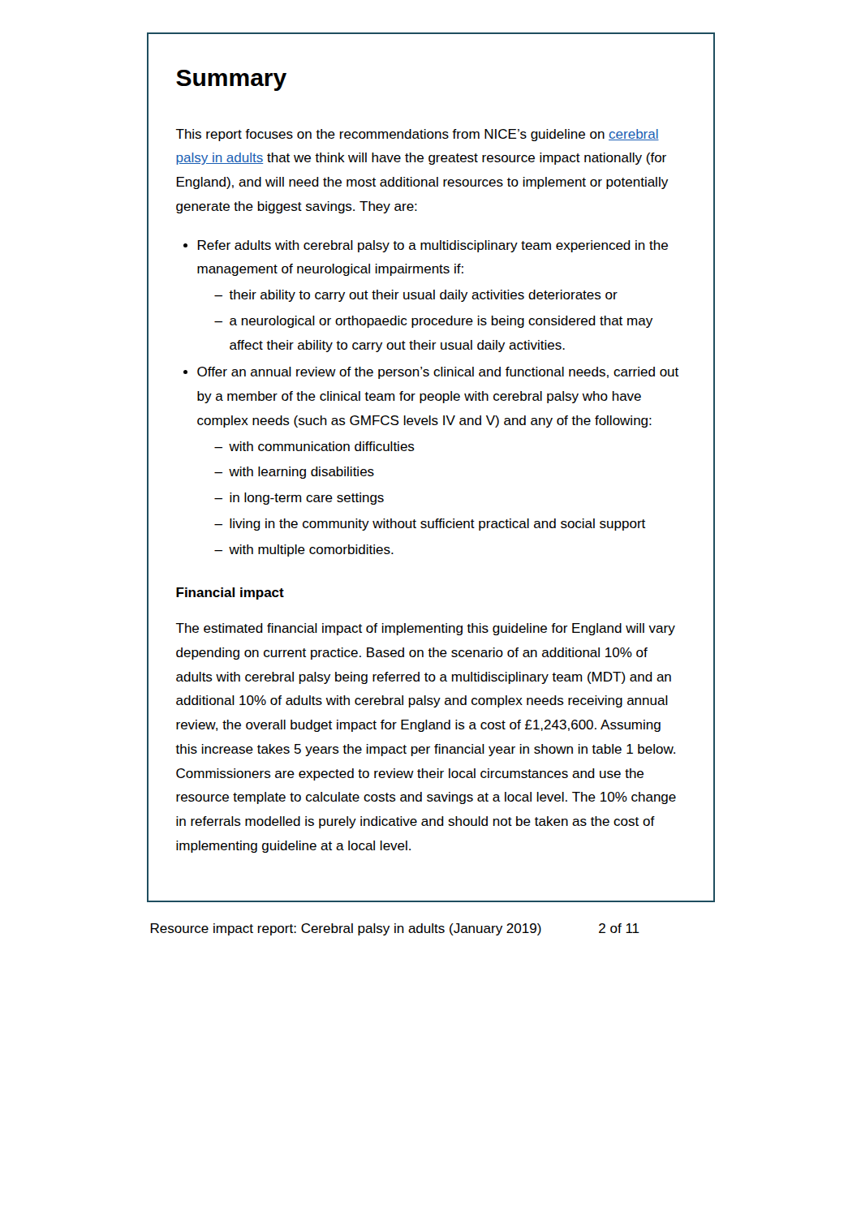Summary
This report focuses on the recommendations from NICE’s guideline on cerebral palsy in adults that we think will have the greatest resource impact nationally (for England), and will need the most additional resources to implement or potentially generate the biggest savings. They are:
Refer adults with cerebral palsy to a multidisciplinary team experienced in the management of neurological impairments if:
their ability to carry out their usual daily activities deteriorates or
a neurological or orthopaedic procedure is being considered that may affect their ability to carry out their usual daily activities.
Offer an annual review of the person’s clinical and functional needs, carried out by a member of the clinical team for people with cerebral palsy who have complex needs (such as GMFCS levels IV and V) and any of the following:
with communication difficulties
with learning disabilities
in long-term care settings
living in the community without sufficient practical and social support
with multiple comorbidities.
Financial impact
The estimated financial impact of implementing this guideline for England will vary depending on current practice. Based on the scenario of an additional 10% of adults with cerebral palsy being referred to a multidisciplinary team (MDT) and an additional 10% of adults with cerebral palsy and complex needs receiving annual review, the overall budget impact for England is a cost of £1,243,600. Assuming this increase takes 5 years the impact per financial year in shown in table 1 below. Commissioners are expected to review their local circumstances and use the resource template to calculate costs and savings at a local level. The 10% change in referrals modelled is purely indicative and should not be taken as the cost of implementing guideline at a local level.
Resource impact report: Cerebral palsy in adults (January 2019) 2 of 11